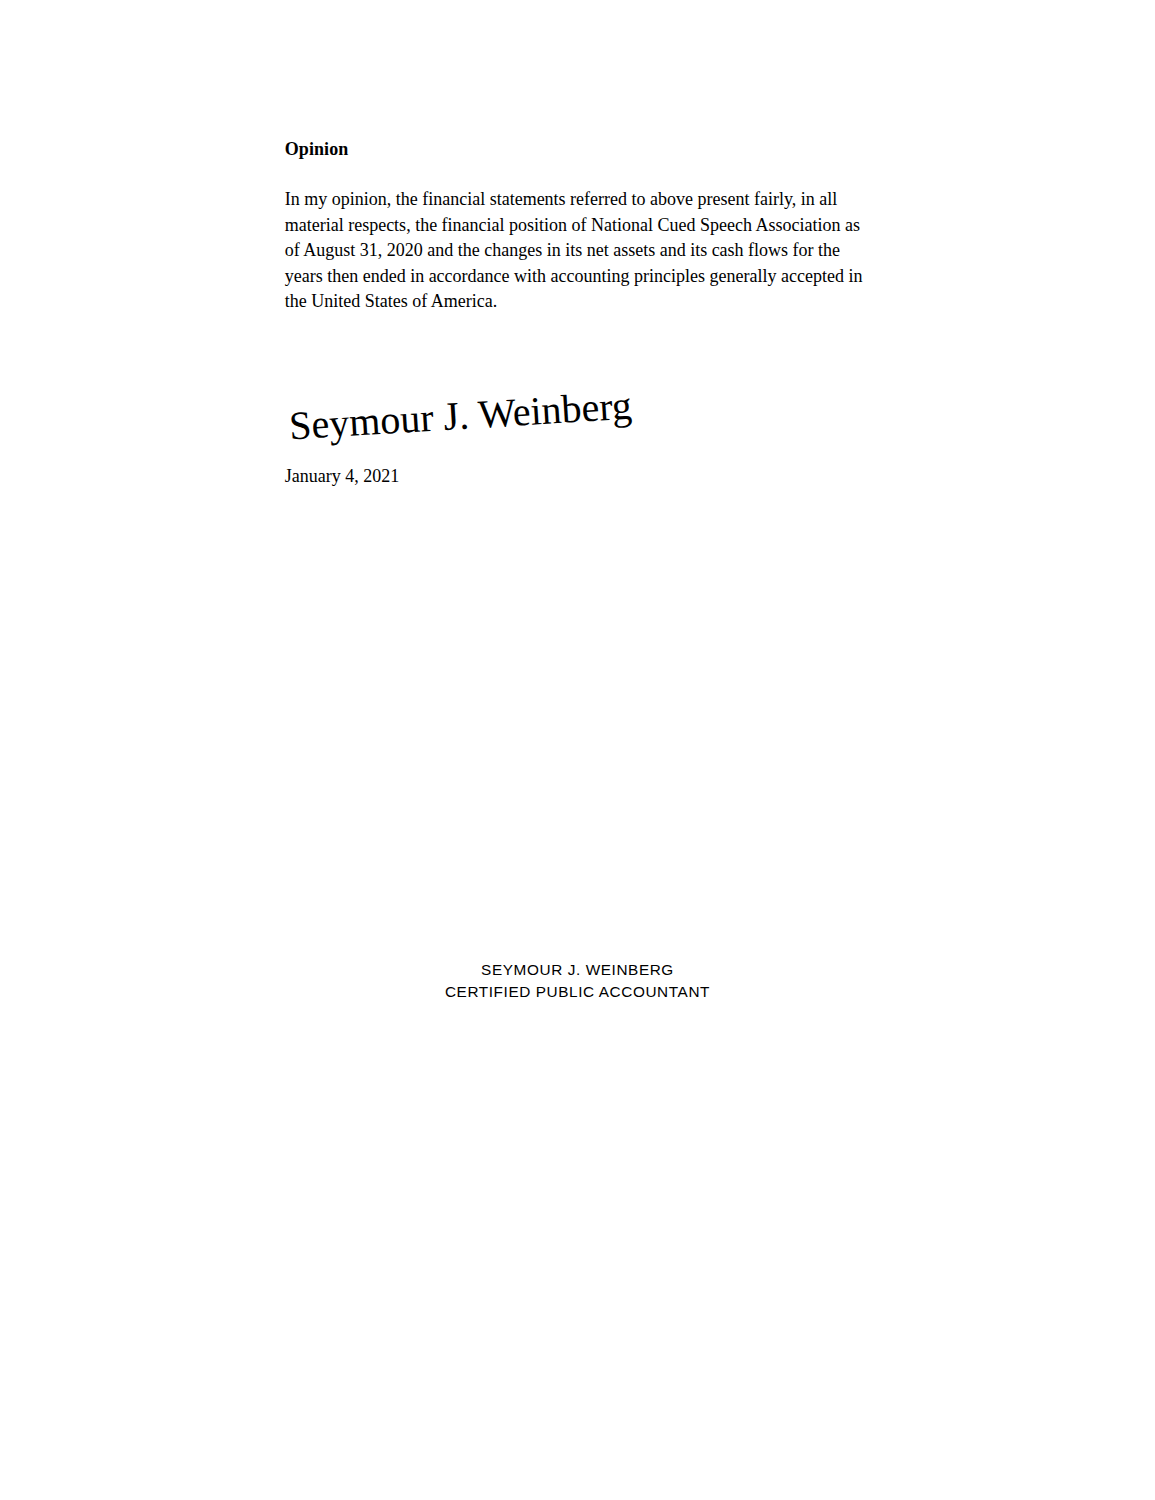Opinion
In my opinion, the financial statements referred to above present fairly, in all material respects, the financial position of National Cued Speech Association as of August 31, 2020 and the changes in its net assets and its cash flows for the years then ended in accordance with accounting principles generally accepted in the United States of America.
Seymour J. Weinberg
January 4, 2021
SEYMOUR J. WEINBERG
CERTIFIED PUBLIC ACCOUNTANT